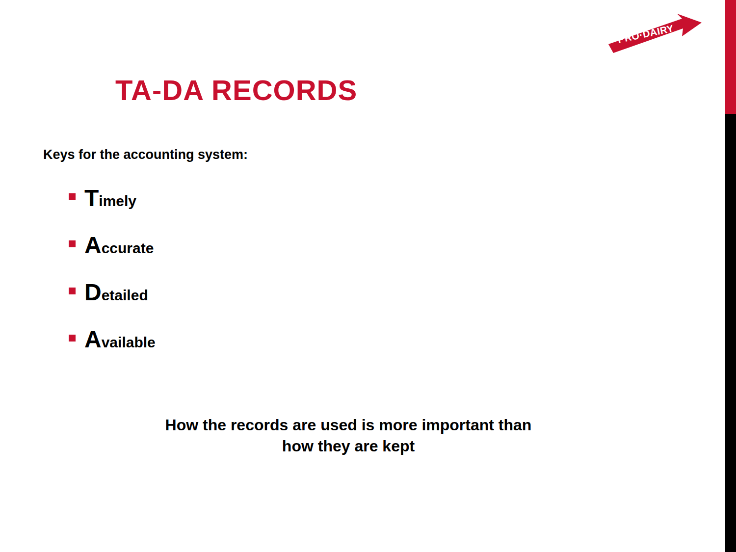PRO·DAIRY
TA-DA RECORDS
Keys for the accounting system:
Timely
Accurate
Detailed
Available
How the records are used is more important than
how they are kept